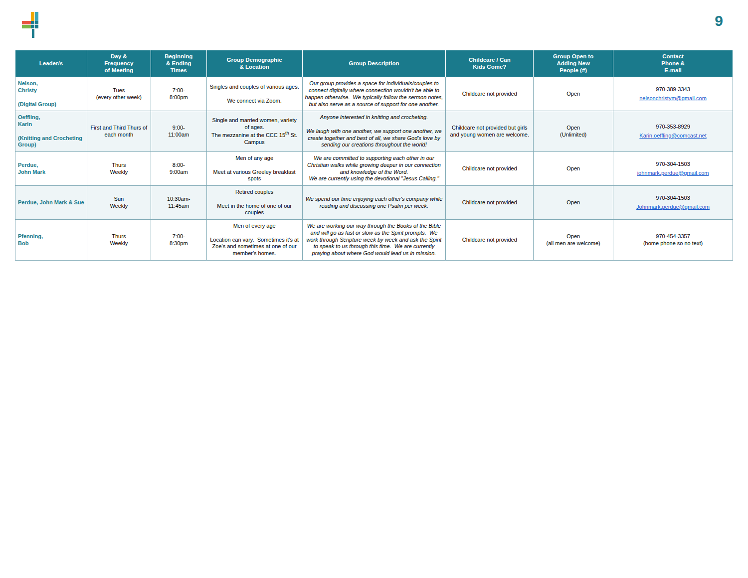9
| Leader/s | Day & Frequency of Meeting | Beginning & Ending Times | Group Demographic & Location | Group Description | Childcare / Can Kids Come? | Group Open to Adding New People (#) | Contact Phone & E-mail |
| --- | --- | --- | --- | --- | --- | --- | --- |
| Nelson, Christy (Digital Group) | Tues (every other week) | 7:00- 8:00pm | Singles and couples of various ages. We connect via Zoom. | Our group provides a space for individuals/couples to connect digitally where connection wouldn't be able to happen otherwise. We typically follow the sermon notes, but also serve as a source of support for one another. | Childcare not provided | Open | 970-389-3343 nelsonchristym@gmail.com |
| Oeffling, Karin (Knitting and Crocheting Group) | First and Third Thurs of each month | 9:00- 11:00am | Single and married women, variety of ages. The mezzanine at the CCC 15 th St. Campus | Anyone interested in knitting and crocheting. We laugh with one another, we support one another, we create together and best of all, we share God's love by sending our creations throughout the world! | Childcare not provided but girls and young women are welcome. | Open (Unlimited) | 970-353-8929 Karin.oeffling@comcast.net |
| Perdue, John Mark | Thurs Weekly | 8:00- 9:00am | Men of any age Meet at various Greeley breakfast spots | We are committed to supporting each other in our Christian walks while growing deeper in our connection and knowledge of the Word. We are currently using the devotional "Jesus Calling." | Childcare not provided | Open | 970-304-1503 johnmark.perdue@gmail.com |
| Perdue, John Mark & Sue | Sun Weekly | 10:30am- 11:45am | Retired couples Meet in the home of one of our couples | We spend our time enjoying each other's company while reading and discussing one Psalm per week. | Childcare not provided | Open | 970-304-1503 Johnmark.perdue@gmail.com |
| Pfenning, Bob | Thurs Weekly | 7:00- 8:30pm | Men of every age Location can vary. Sometimes it's at Zoe's and sometimes at one of our member's homes. | We are working our way through the Books of the Bible and will go as fast or slow as the Spirit prompts. We work through Scripture week by week and ask the Spirit to speak to us through this time. We are currently praying about where God would lead us in mission. | Childcare not provided | Open (all men are welcome) | 970-454-3357 (home phone so no text) |